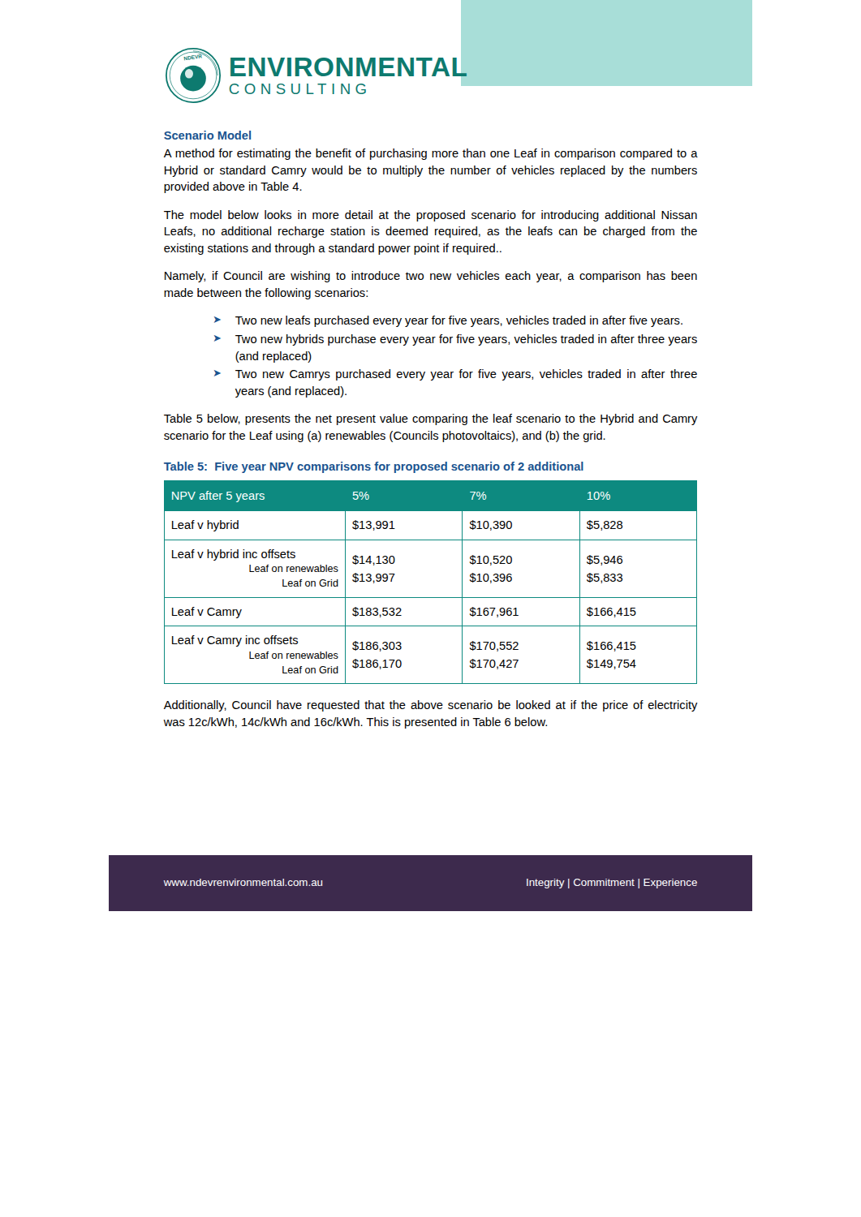NDEVR
ENVIRONMENTAL CONSULTING
Scenario Model
A method for estimating the benefit of purchasing more than one Leaf in comparison compared to a Hybrid or standard Camry would be to multiply the number of vehicles replaced by the numbers provided above in Table 4.
The model below looks in more detail at the proposed scenario for introducing additional Nissan Leafs, no additional recharge station is deemed required, as the leafs can be charged from the existing stations and through a standard power point if required..
Namely, if Council are wishing to introduce two new vehicles each year, a comparison has been made between the following scenarios:
Two new leafs purchased every year for five years, vehicles traded in after five years.
Two new hybrids purchase every year for five years, vehicles traded in after three years (and replaced)
Two new Camrys purchased every year for five years, vehicles traded in after three years (and replaced).
Table 5 below, presents the net present value comparing the leaf scenario to the Hybrid and Camry scenario for the Leaf using (a) renewables (Councils photovoltaics), and (b) the grid.
Table 5: Five year NPV comparisons for proposed scenario of 2 additional
| NPV after 5 years | 5% | 7% | 10% |
| --- | --- | --- | --- |
| Leaf v hybrid | $13,991 | $10,390 | $5,828 |
| Leaf v hybrid inc offsets Leaf on renewables Leaf on Grid | $14,130 $13,997 | $10,520 $10,396 | $5,946 $5,833 |
| Leaf v Camry | $183,532 | $167,961 | $166,415 |
| Leaf v Camry inc offsets Leaf on renewables Leaf on Grid | $186,303 $186,170 | $170,552 $170,427 | $166,415 $149,754 |
Additionally, Council have requested that the above scenario be looked at if the price of electricity was 12c/kWh, 14c/kWh and 16c/kWh. This is presented in Table 6 below.
www.ndevrenvironmental.com.au Integrity | Commitment | Experience